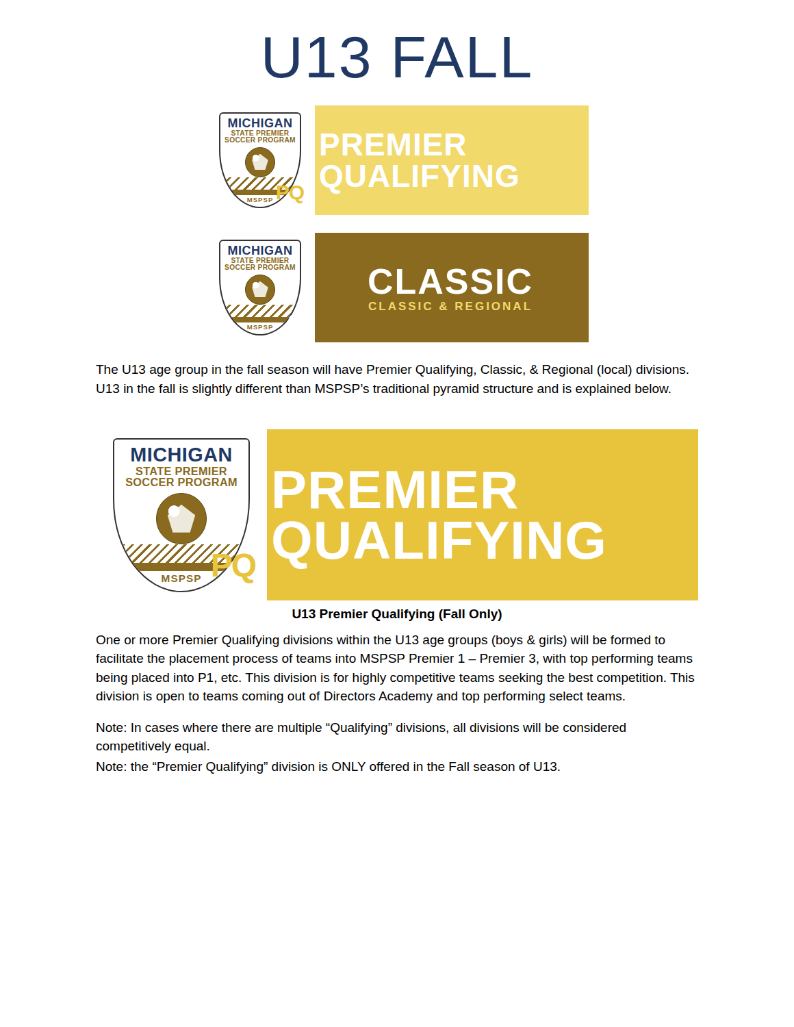U13 FALL
MICHIGAN
STATE PREMIER SOCCER PROGRAM
MSPSP
PQ
PREMIER QUALIFYING
MICHIGAN
STATE PREMIER SOCCER PROGRAM
MSPSP
C
CLASSIC CLASSIC & REGIONAL
The U13 age group in the fall season will have Premier Qualifying, Classic, & Regional (local) divisions. U13 in the fall is slightly different than MSPSP’s traditional pyramid structure and is explained below.
MICHIGAN
STATE PREMIER SOCCER PROGRAM
MSPSP
PQ
PREMIER QUALIFYING
U13 Premier Qualifying (Fall Only)
One or more Premier Qualifying divisions within the U13 age groups (boys & girls) will be formed to facilitate the placement process of teams into MSPSP Premier 1 – Premier 3, with top performing teams being placed into P1, etc. This division is for highly competitive teams seeking the best competition. This division is open to teams coming out of Directors Academy and top performing select teams.
Note: In cases where there are multiple “Qualifying” divisions, all divisions will be considered competitively equal.
Note: the “Premier Qualifying” division is ONLY offered in the Fall season of U13.